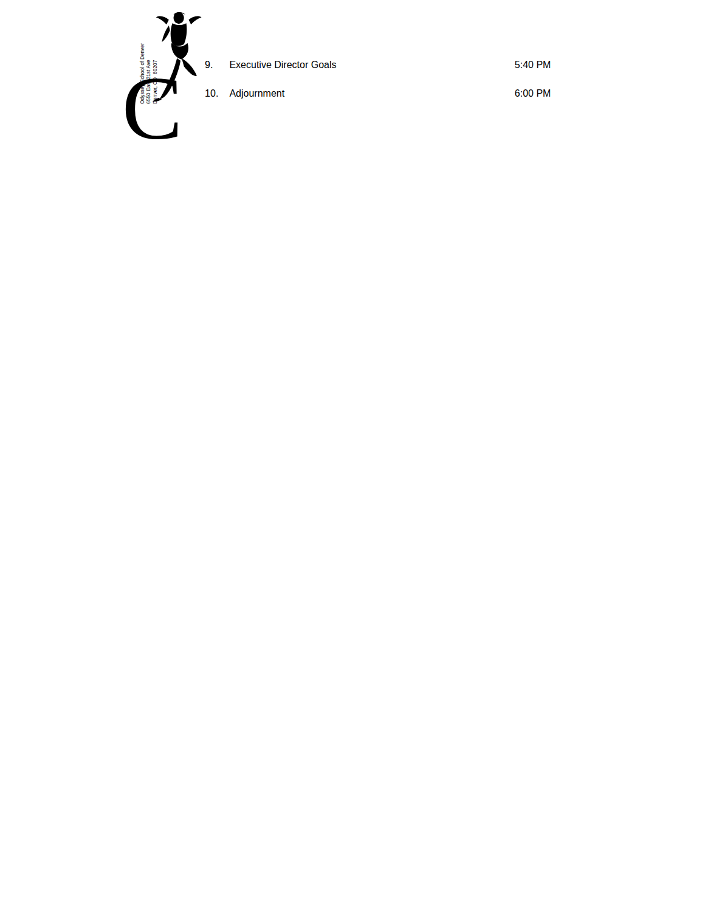Odyssey School of Denver
6550 East 21st Ave
Denver, CO 80207
C
| 9. | Executive Director Goals | 5:40 PM |
| 10. | Adjournment | 6:00 PM |